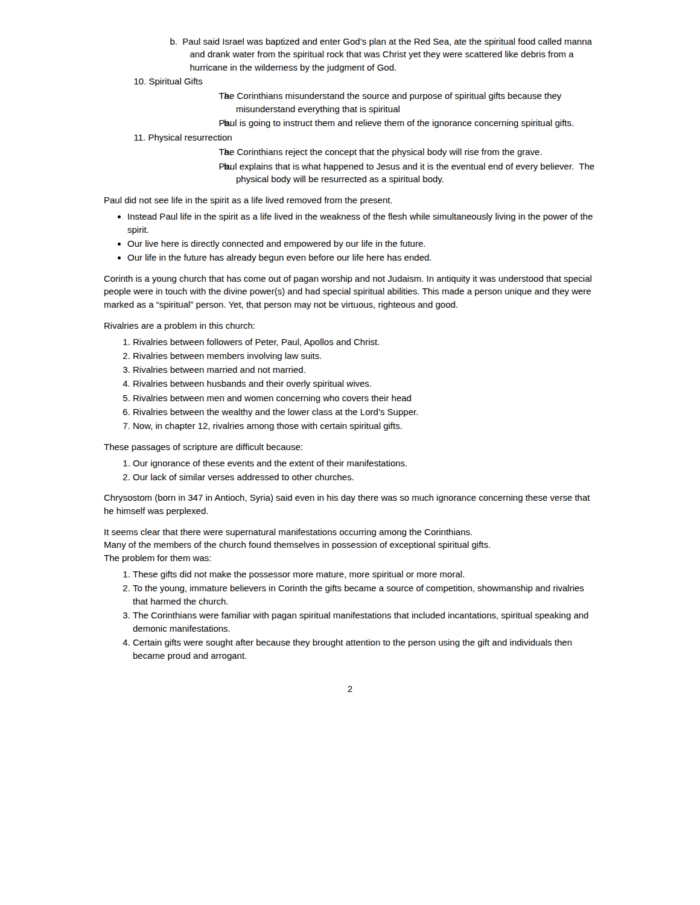b. Paul said Israel was baptized and enter God’s plan at the Red Sea, ate the spiritual food called manna and drank water from the spiritual rock that was Christ yet they were scattered like debris from a hurricane in the wilderness by the judgment of God.
10. Spiritual Gifts
The Corinthians misunderstand the source and purpose of spiritual gifts because they misunderstand everything that is spiritual
Paul is going to instruct them and relieve them of the ignorance concerning spiritual gifts.
11. Physical resurrection
The Corinthians reject the concept that the physical body will rise from the grave.
Paul explains that is what happened to Jesus and it is the eventual end of every believer. The physical body will be resurrected as a spiritual body.
Paul did not see life in the spirit as a life lived removed from the present.
Instead Paul life in the spirit as a life lived in the weakness of the flesh while simultaneously living in the power of the spirit.
Our live here is directly connected and empowered by our life in the future.
Our life in the future has already begun even before our life here has ended.
Corinth is a young church that has come out of pagan worship and not Judaism. In antiquity it was understood that special people were in touch with the divine power(s) and had special spiritual abilities. This made a person unique and they were marked as a “spiritual” person. Yet, that person may not be virtuous, righteous and good.
Rivalries are a problem in this church:
Rivalries between followers of Peter, Paul, Apollos and Christ.
Rivalries between members involving law suits.
Rivalries between married and not married.
Rivalries between husbands and their overly spiritual wives.
Rivalries between men and women concerning who covers their head
Rivalries between the wealthy and the lower class at the Lord’s Supper.
Now, in chapter 12, rivalries among those with certain spiritual gifts.
These passages of scripture are difficult because:
Our ignorance of these events and the extent of their manifestations.
Our lack of similar verses addressed to other churches.
Chrysostom (born in 347 in Antioch, Syria) said even in his day there was so much ignorance concerning these verse that he himself was perplexed.
It seems clear that there were supernatural manifestations occurring among the Corinthians.
Many of the members of the church found themselves in possession of exceptional spiritual gifts.
The problem for them was:
These gifts did not make the possessor more mature, more spiritual or more moral.
To the young, immature believers in Corinth the gifts became a source of competition, showmanship and rivalries that harmed the church.
The Corinthians were familiar with pagan spiritual manifestations that included incantations, spiritual speaking and demonic manifestations.
Certain gifts were sought after because they brought attention to the person using the gift and individuals then became proud and arrogant.
2